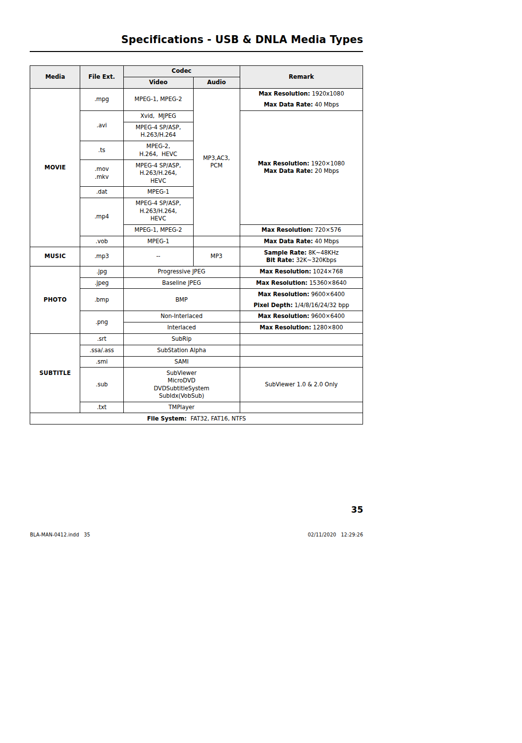Specifications - USB & DNLA Media Types
| Media | File Ext. | Codec | Remark |
| --- | --- | --- | --- |
| Video | Audio |
| MOVIE | .mpg | MPEG-1, MPEG-2 | MP3,AC3, PCM | Max Resolution: 1920x1080 |
| Max Data Rate: 40 Mbps |
| .avi | Xvid, MJPEG | Max Resolution: 1920×1080 Max Data Rate: 20 Mbps |
| MPEG-4 SP/ASP, H.263/H.264 |
| .ts | MPEG-2, H.264, HEVC |
| .mov .mkv | MPEG-4 SP/ASP, H.263/H.264, HEVC |
| .dat | MPEG-1 |
| .mp4 | MPEG-4 SP/ASP, H.263/H.264, HEVC |
| MPEG-1, MPEG-2 | Max Resolution: 720×576 |
| .vob | MPEG-1 | | Max Data Rate: 40 Mbps |
| MUSIC | .mp3 | -- | MP3 | Sample Rate: 8K~48KHz Bit Rate: 32K~320Kbps |
| PHOTO | .jpg | Progressive JPEG | Max Resolution: 1024×768 |
| .jpeg | Baseline JPEG | Max Resolution: 15360×8640 |
| .bmp | BMP | Max Resolution: 9600×6400 |
| Pixel Depth: 1/4/8/16/24/32 bpp |
| .png | Non-Interlaced | Max Resolution: 9600×6400 |
| Interlaced | Max Resolution: 1280×800 |
| SUBTITLE | .srt | SubRip | |
| .ssa/.ass | SubStation Alpha | |
| .smi | SAMI | |
| .sub | SubViewer MicroDVD DVDSubtitleSystem SubIdx(VobSub) | SubViewer 1.0 & 2.0 Only |
| .txt | TMPlayer | |
| File System: FAT32, FAT16, NTFS |
35
BLA-MAN-0412.indd 35 02/11/2020 12:29:26